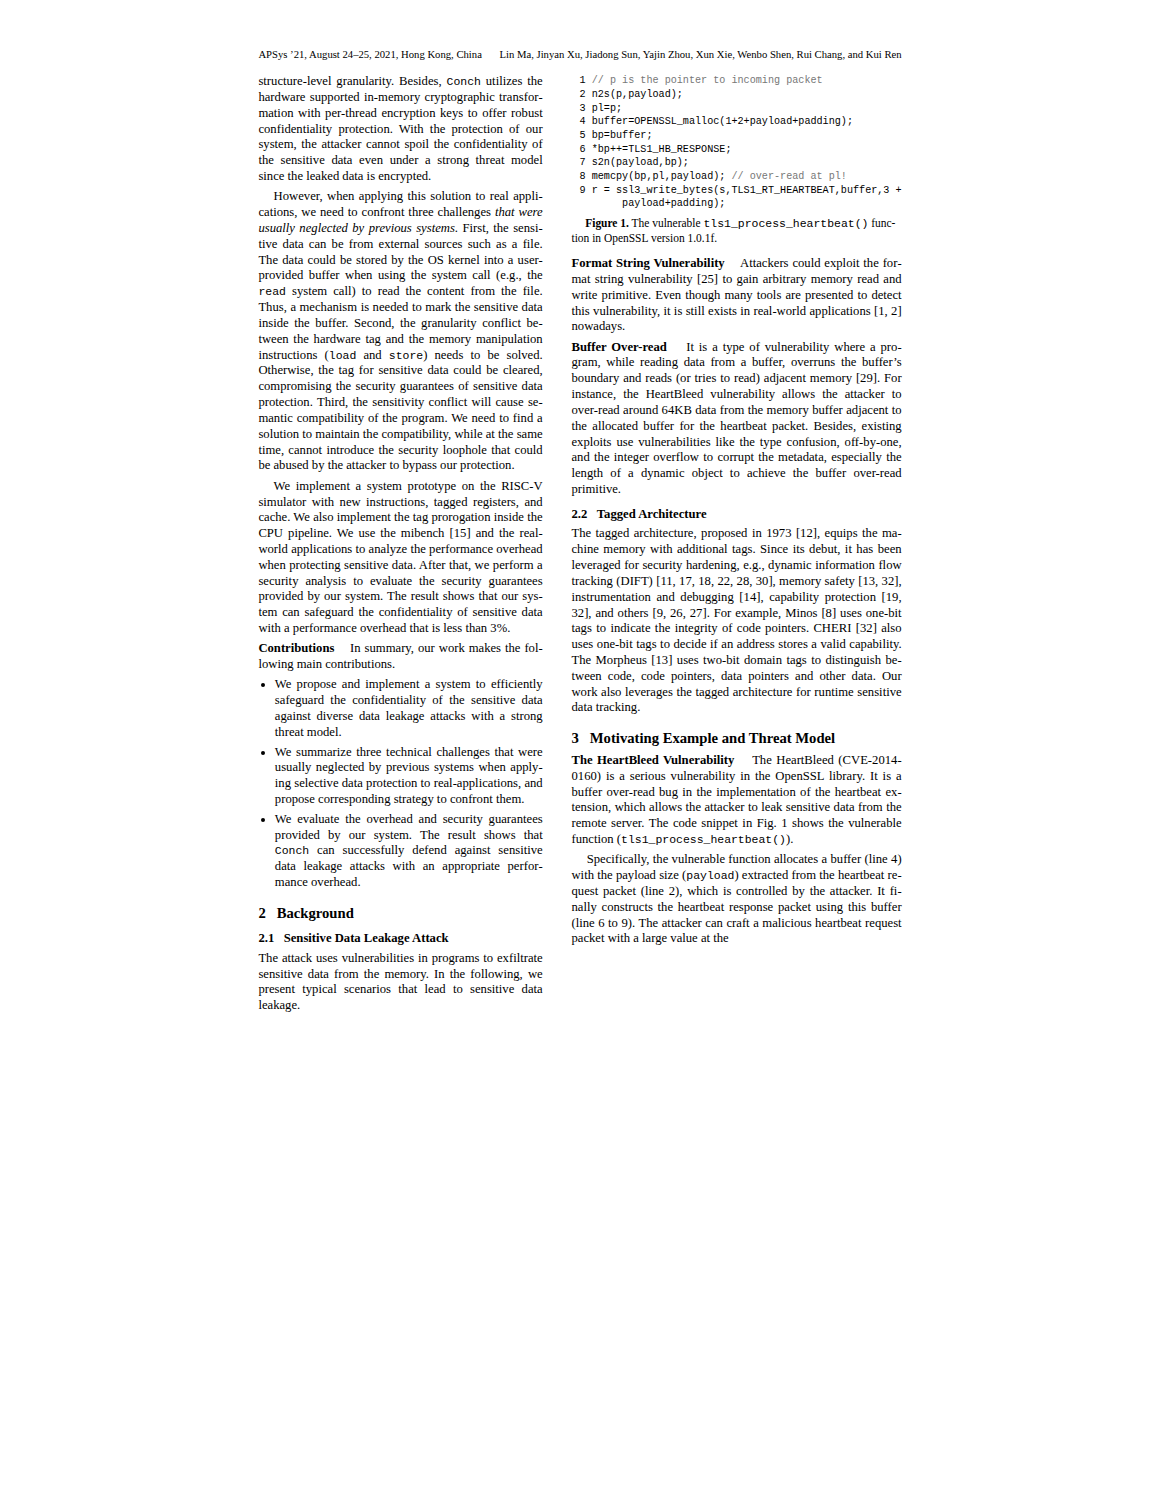APSys ’21, August 24–25, 2021, Hong Kong, China
Lin Ma, Jinyan Xu, Jiadong Sun, Yajin Zhou, Xun Xie, Wenbo Shen, Rui Chang, and Kui Ren
structure-level granularity. Besides, Conch utilizes the hardware supported in-memory cryptographic transformation with per-thread encryption keys to offer robust confidentiality protection. With the protection of our system, the attacker cannot spoil the confidentiality of the sensitive data even under a strong threat model since the leaked data is encrypted.
However, when applying this solution to real applications, we need to confront three challenges that were usually neglected by previous systems. First, the sensitive data can be from external sources such as a file. The data could be stored by the OS kernel into a user-provided buffer when using the system call (e.g., the read system call) to read the content from the file. Thus, a mechanism is needed to mark the sensitive data inside the buffer. Second, the granularity conflict between the hardware tag and the memory manipulation instructions (load and store) needs to be solved. Otherwise, the tag for sensitive data could be cleared, compromising the security guarantees of sensitive data protection. Third, the sensitivity conflict will cause semantic compatibility of the program. We need to find a solution to maintain the compatibility, while at the same time, cannot introduce the security loophole that could be abused by the attacker to bypass our protection.
We implement a system prototype on the RISC-V simulator with new instructions, tagged registers, and cache. We also implement the tag prorogation inside the CPU pipeline. We use the mibench [15] and the real-world applications to analyze the performance overhead when protecting sensitive data. After that, we perform a security analysis to evaluate the security guarantees provided by our system. The result shows that our system can safeguard the confidentiality of sensitive data with a performance overhead that is less than 3%.
Contributions In summary, our work makes the following main contributions.
We propose and implement a system to efficiently safeguard the confidentiality of the sensitive data against diverse data leakage attacks with a strong threat model.
We summarize three technical challenges that were usually neglected by previous systems when applying selective data protection to real-applications, and propose corresponding strategy to confront them.
We evaluate the overhead and security guarantees provided by our system. The result shows that Conch can successfully defend against sensitive data leakage attacks with an appropriate performance overhead.
2 Background
2.1 Sensitive Data Leakage Attack
The attack uses vulnerabilities in programs to exfiltrate sensitive data from the memory. In the following, we present typical scenarios that lead to sensitive data leakage.
1// p is the pointer to incoming packet 2n2s(p,payload); 3pl=p; 4buffer=OPENSSL_malloc(1+2+payload+padding); 5bp=buffer; 6*bp++=TLS1_HB_RESPONSE; 7s2n(payload,bp); 8memcpy(bp,pl,payload); // over-read at pl! 9r = ssl3_write_bytes(s,TLS1_RT_HEARTBEAT,buffer,3 + payload+padding);
Figure 1. The vulnerable tls1_process_heartbeat() function in OpenSSL version 1.0.1f.
Format String Vulnerability Attackers could exploit the format string vulnerability [25] to gain arbitrary memory read and write primitive. Even though many tools are presented to detect this vulnerability, it is still exists in real-world applications [1, 2] nowadays.
Buffer Over-read It is a type of vulnerability where a program, while reading data from a buffer, overruns the buffer’s boundary and reads (or tries to read) adjacent memory [29]. For instance, the HeartBleed vulnerability allows the attacker to over-read around 64KB data from the memory buffer adjacent to the allocated buffer for the heartbeat packet. Besides, existing exploits use vulnerabilities like the type confusion, off-by-one, and the integer overflow to corrupt the metadata, especially the length of a dynamic object to achieve the buffer over-read primitive.
2.2 Tagged Architecture
The tagged architecture, proposed in 1973 [12], equips the machine memory with additional tags. Since its debut, it has been leveraged for security hardening, e.g., dynamic information flow tracking (DIFT) [11, 17, 18, 22, 28, 30], memory safety [13, 32], instrumentation and debugging [14], capability protection [19, 32], and others [9, 26, 27]. For example, Minos [8] uses one-bit tags to indicate the integrity of code pointers. CHERI [32] also uses one-bit tags to decide if an address stores a valid capability. The Morpheus [13] uses two-bit domain tags to distinguish between code, code pointers, data pointers and other data. Our work also leverages the tagged architecture for runtime sensitive data tracking.
3 Motivating Example and Threat Model
The HeartBleed Vulnerability The HeartBleed (CVE-2014-0160) is a serious vulnerability in the OpenSSL library. It is a buffer over-read bug in the implementation of the heartbeat extension, which allows the attacker to leak sensitive data from the remote server. The code snippet in Fig. 1 shows the vulnerable function (tls1_process_heartbeat()).
Specifically, the vulnerable function allocates a buffer (line 4) with the payload size (payload) extracted from the heartbeat request packet (line 2), which is controlled by the attacker. It finally constructs the heartbeat response packet using this buffer (line 6 to 9). The attacker can craft a malicious heartbeat request packet with a large value at the